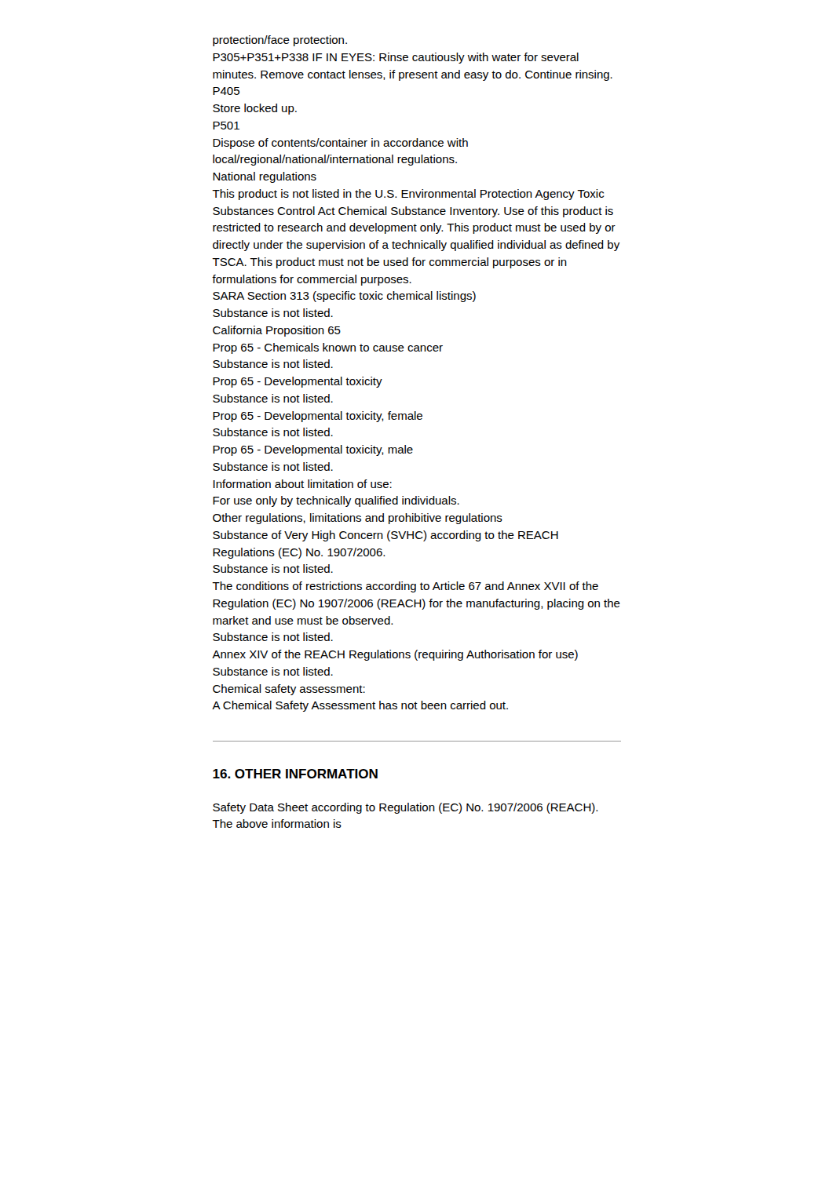protection/face protection.
P305+P351+P338 IF IN EYES: Rinse cautiously with water for several minutes. Remove contact lenses, if present and easy to do. Continue rinsing.
P405
Store locked up.
P501
Dispose of contents/container in accordance with local/regional/national/international regulations.
National regulations
This product is not listed in the U.S. Environmental Protection Agency Toxic Substances Control Act Chemical Substance Inventory. Use of this product is restricted to research and development only. This product must be used by or directly under the supervision of a technically qualified individual as defined by TSCA. This product must not be used for commercial purposes or in formulations for commercial purposes.
SARA Section 313 (specific toxic chemical listings)
Substance is not listed.
California Proposition 65
Prop 65 - Chemicals known to cause cancer
Substance is not listed.
Prop 65 - Developmental toxicity
Substance is not listed.
Prop 65 - Developmental toxicity, female
Substance is not listed.
Prop 65 - Developmental toxicity, male
Substance is not listed.
Information about limitation of use:
For use only by technically qualified individuals.
Other regulations, limitations and prohibitive regulations
Substance of Very High Concern (SVHC) according to the REACH Regulations (EC) No. 1907/2006.
Substance is not listed.
The conditions of restrictions according to Article 67 and Annex XVII of the Regulation (EC) No 1907/2006 (REACH) for the manufacturing, placing on the market and use must be observed.
Substance is not listed.
Annex XIV of the REACH Regulations (requiring Authorisation for use)
Substance is not listed.
Chemical safety assessment:
A Chemical Safety Assessment has not been carried out.
16. OTHER INFORMATION
Safety Data Sheet according to Regulation (EC) No. 1907/2006 (REACH). The above information is